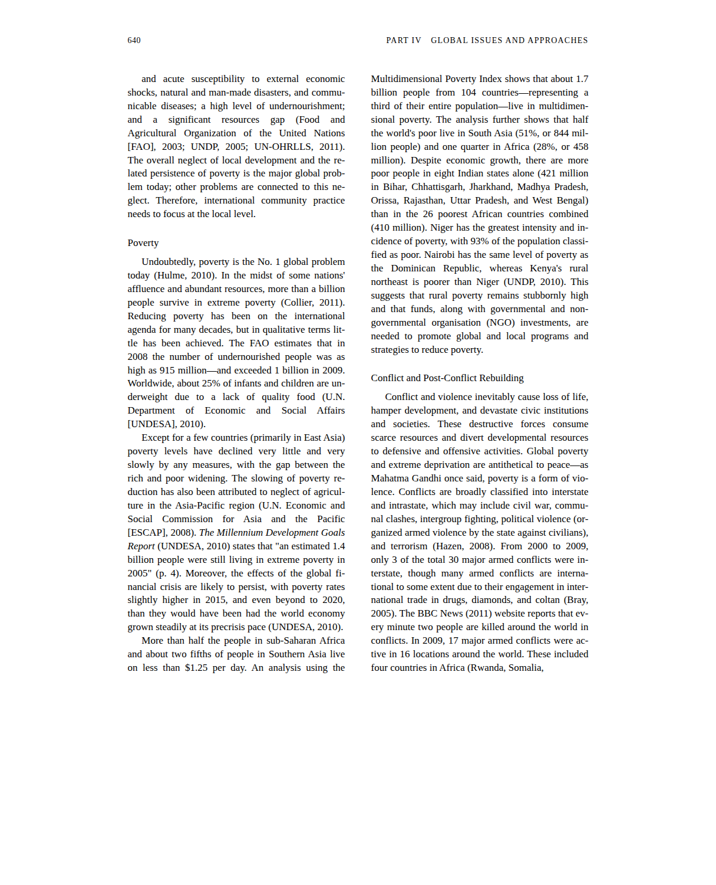640 PART IVGLOBAL ISSUES AND APPROACHES
and acute susceptibility to external economic shocks, natural and man-made disasters, and communicable diseases; a high level of undernourishment; and a significant resources gap (Food and Agricultural Organization of the United Nations [FAO], 2003; UNDP, 2005; UN-OHRLLS, 2011). The overall neglect of local development and the related persistence of poverty is the major global problem today; other problems are connected to this neglect. Therefore, international community practice needs to focus at the local level.
Poverty
Undoubtedly, poverty is the No. 1 global problem today (Hulme, 2010). In the midst of some nations' affluence and abundant resources, more than a billion people survive in extreme poverty (Collier, 2011). Reducing poverty has been on the international agenda for many decades, but in qualitative terms little has been achieved. The FAO estimates that in 2008 the number of undernourished people was as high as 915 million—and exceeded 1 billion in 2009. Worldwide, about 25% of infants and children are underweight due to a lack of quality food (U.N. Department of Economic and Social Affairs [UNDESA], 2010).
Except for a few countries (primarily in East Asia) poverty levels have declined very little and very slowly by any measures, with the gap between the rich and poor widening. The slowing of poverty reduction has also been attributed to neglect of agriculture in the Asia-Pacific region (U.N. Economic and Social Commission for Asia and the Pacific [ESCAP], 2008). The Millennium Development Goals Report (UNDESA, 2010) states that "an estimated 1.4 billion people were still living in extreme poverty in 2005" (p. 4). Moreover, the effects of the global financial crisis are likely to persist, with poverty rates slightly higher in 2015, and even beyond to 2020, than they would have been had the world economy grown steadily at its precrisis pace (UNDESA, 2010).
More than half the people in sub-Saharan Africa and about two fifths of people in Southern Asia live on less than $1.25 per day. An analysis using the Multidimensional Poverty Index shows that about 1.7 billion people from 104 countries—representing a third of their entire population—live in multidimensional poverty. The analysis further shows that half the world's poor live in South Asia (51%, or 844 million people) and one quarter in Africa (28%, or 458 million). Despite economic growth, there are more poor people in eight Indian states alone (421 million in Bihar, Chhattisgarh, Jharkhand, Madhya Pradesh, Orissa, Rajasthan, Uttar Pradesh, and West Bengal) than in the 26 poorest African countries combined (410 million). Niger has the greatest intensity and incidence of poverty, with 93% of the population classified as poor. Nairobi has the same level of poverty as the Dominican Republic, whereas Kenya's rural northeast is poorer than Niger (UNDP, 2010). This suggests that rural poverty remains stubbornly high and that funds, along with governmental and nongovernmental organisation (NGO) investments, are needed to promote global and local programs and strategies to reduce poverty.
Conflict and Post-Conflict Rebuilding
Conflict and violence inevitably cause loss of life, hamper development, and devastate civic institutions and societies. These destructive forces consume scarce resources and divert developmental resources to defensive and offensive activities. Global poverty and extreme deprivation are antithetical to peace—as Mahatma Gandhi once said, poverty is a form of violence. Conflicts are broadly classified into interstate and intrastate, which may include civil war, communal clashes, intergroup fighting, political violence (organized armed violence by the state against civilians), and terrorism (Hazen, 2008). From 2000 to 2009, only 3 of the total 30 major armed conflicts were interstate, though many armed conflicts are international to some extent due to their engagement in international trade in drugs, diamonds, and coltan (Bray, 2005). The BBC News (2011) website reports that every minute two people are killed around the world in conflicts. In 2009, 17 major armed conflicts were active in 16 locations around the world. These included four countries in Africa (Rwanda, Somalia,